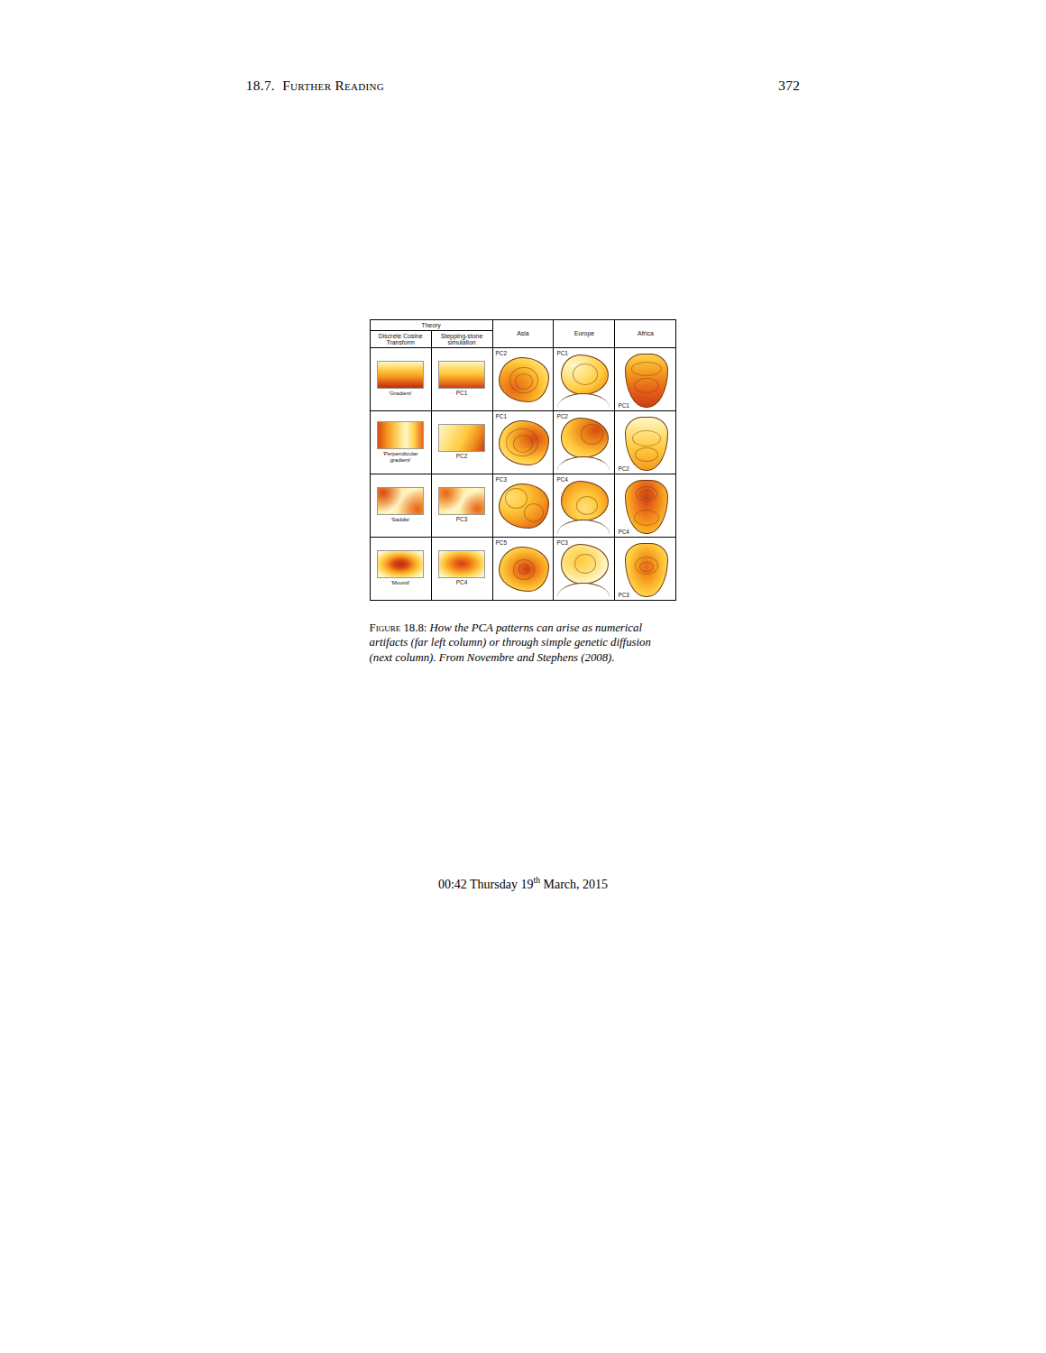18.7. Further Reading
372
| Theory | Asia | Europe | Africa |
| --- | --- | --- | --- |
| Discrete Cosine Transform | Stepping-stone simulation |
| 'Gradient' | PC1 | PC2 | PC1 | PC1 |
| 'Perpendicular gradient' | PC2 | PC1 | PC2 | PC2 |
| 'Saddle' | PC3 | PC3 | PC4 | PC4 |
| 'Mound' | PC4 | PC5 | PC3 | PC3 |
Figure 18.8: How the PCA patterns can arise as numerical artifacts (far left column) or through simple genetic diffusion (next column). From Novembre and Stephens (2008).
00:42 Thursday 19th March, 2015